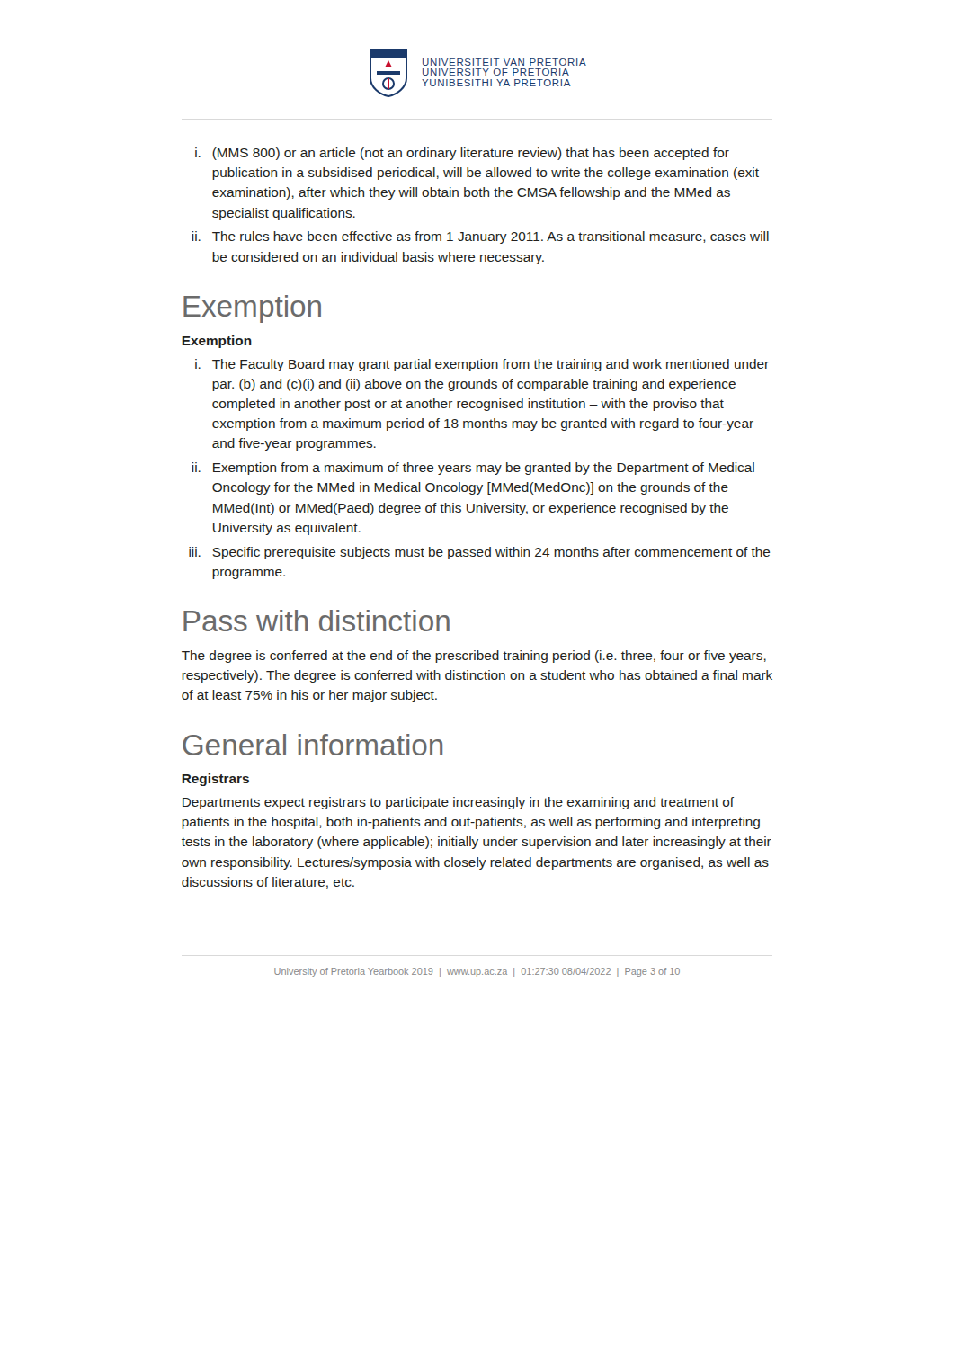UNIVERSITEIT VAN PRETORIA
UNIVERSITY OF PRETORIA
YUNIBESITHI YA PRETORIA
(MMS 800) or an article (not an ordinary literature review) that has been accepted for publication in a subsidised periodical, will be allowed to write the college examination (exit examination), after which they will obtain both the CMSA fellowship and the MMed as specialist qualifications.
The rules have been effective as from 1 January 2011. As a transitional measure, cases will be considered on an individual basis where necessary.
Exemption
Exemption
The Faculty Board may grant partial exemption from the training and work mentioned under par. (b) and (c)(i) and (ii) above on the grounds of comparable training and experience completed in another post or at another recognised institution – with the proviso that exemption from a maximum period of 18 months may be granted with regard to four-year and five-year programmes.
Exemption from a maximum of three years may be granted by the Department of Medical Oncology for the MMed in Medical Oncology [MMed(MedOnc)] on the grounds of the MMed(Int) or MMed(Paed) degree of this University, or experience recognised by the University as equivalent.
Specific prerequisite subjects must be passed within 24 months after commencement of the programme.
Pass with distinction
The degree is conferred at the end of the prescribed training period (i.e. three, four or five years, respectively). The degree is conferred with distinction on a student who has obtained a final mark of at least 75% in his or her major subject.
General information
Registrars
Departments expect registrars to participate increasingly in the examining and treatment of patients in the hospital, both in-patients and out-patients, as well as performing and interpreting tests in the laboratory (where applicable); initially under supervision and later increasingly at their own responsibility. Lectures/symposia with closely related departments are organised, as well as discussions of literature, etc.
University of Pretoria Yearbook 2019 | www.up.ac.za | 01:27:30 08/04/2022 | Page 3 of 10